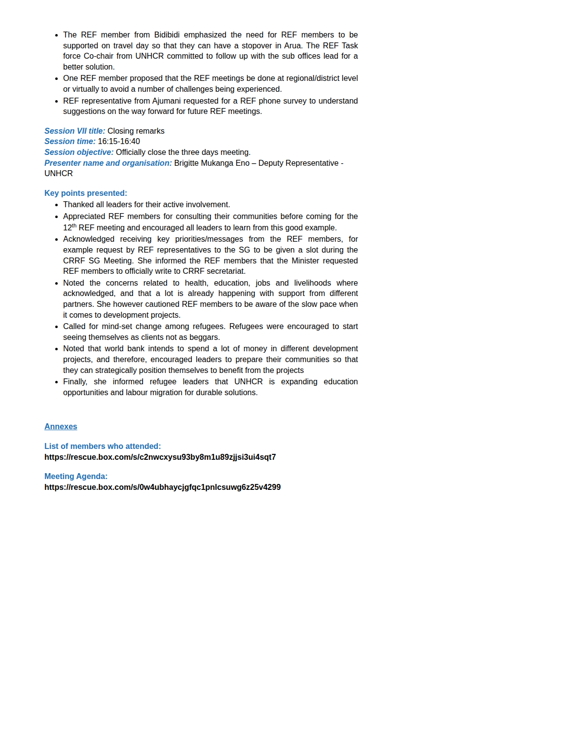The REF member from Bidibidi emphasized the need for REF members to be supported on travel day so that they can have a stopover in Arua. The REF Task force Co-chair from UNHCR committed to follow up with the sub offices lead for a better solution.
One REF member proposed that the REF meetings be done at regional/district level or virtually to avoid a number of challenges being experienced.
REF representative from Ajumani requested for a REF phone survey to understand suggestions on the way forward for future REF meetings.
Session VII title: Closing remarks
Session time: 16:15-16:40
Session objective: Officially close the three days meeting.
Presenter name and organisation: Brigitte Mukanga Eno – Deputy Representative - UNHCR
Key points presented:
Thanked all leaders for their active involvement.
Appreciated REF members for consulting their communities before coming for the 12th REF meeting and encouraged all leaders to learn from this good example.
Acknowledged receiving key priorities/messages from the REF members, for example request by REF representatives to the SG to be given a slot during the CRRF SG Meeting. She informed the REF members that the Minister requested REF members to officially write to CRRF secretariat.
Noted the concerns related to health, education, jobs and livelihoods where acknowledged, and that a lot is already happening with support from different partners. She however cautioned REF members to be aware of the slow pace when it comes to development projects.
Called for mind-set change among refugees. Refugees were encouraged to start seeing themselves as clients not as beggars.
Noted that world bank intends to spend a lot of money in different development projects, and therefore, encouraged leaders to prepare their communities so that they can strategically position themselves to benefit from the projects
Finally, she informed refugee leaders that UNHCR is expanding education opportunities and labour migration for durable solutions.
Annexes
List of members who attended:
https://rescue.box.com/s/c2nwcxysu93by8m1u89zjjsi3ui4sqt7
Meeting Agenda:
https://rescue.box.com/s/0w4ubhaycjgfqc1pnlcsuwg6z25v4299